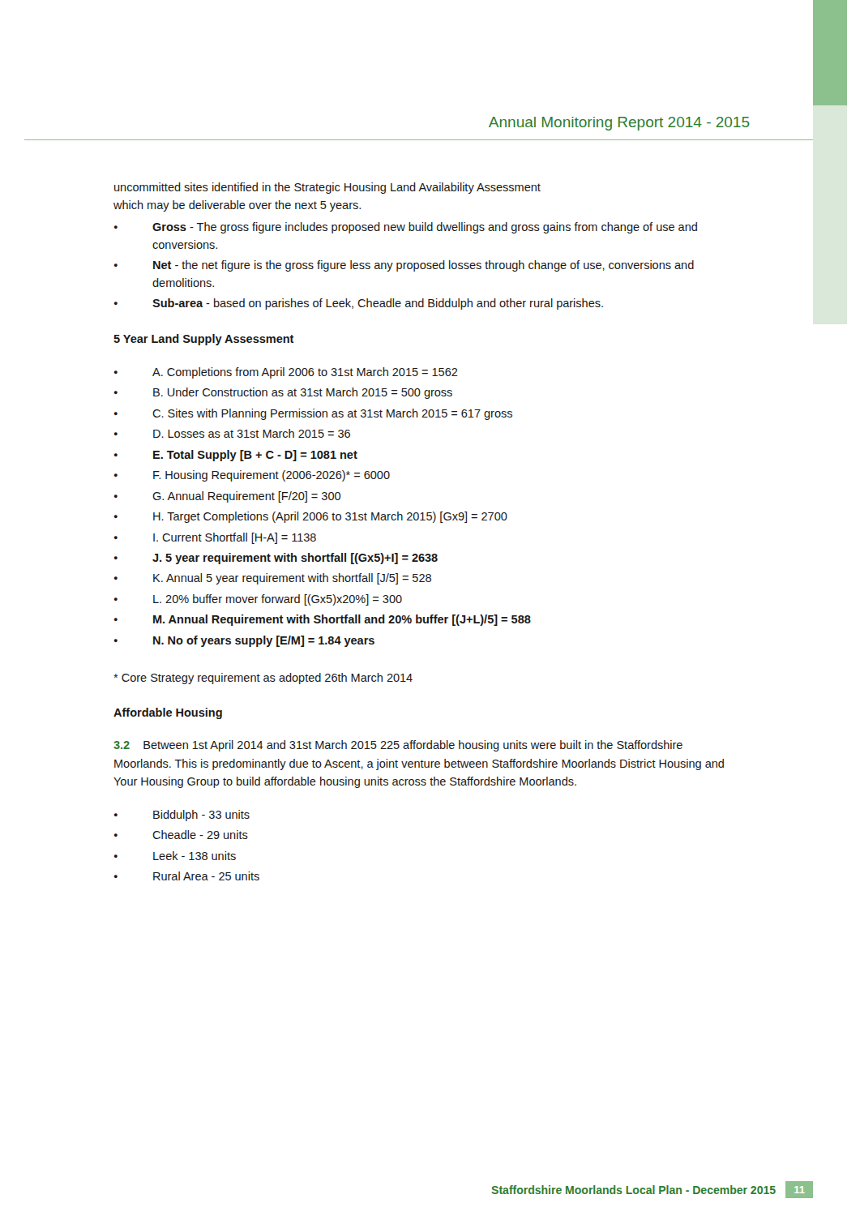Annual Monitoring Report 2014 - 2015
uncommitted sites identified in the Strategic Housing Land Availability Assessment
which may be deliverable over the next 5 years.
Gross - The gross figure includes proposed new build dwellings and gross gains from change of use and conversions.
Net - the net figure is the gross figure less any proposed losses through change of use, conversions and demolitions.
Sub-area - based on parishes of Leek, Cheadle and Biddulph and other rural parishes.
5 Year Land Supply Assessment
A. Completions from April 2006 to 31st March 2015 = 1562
B. Under Construction as at 31st March 2015 = 500 gross
C. Sites with Planning Permission as at 31st March 2015 = 617 gross
D. Losses as at 31st March 2015 = 36
E. Total Supply [B + C - D] = 1081 net
F. Housing Requirement (2006-2026)* = 6000
G. Annual Requirement [F/20] = 300
H. Target Completions (April 2006 to 31st March 2015) [Gx9] = 2700
I. Current Shortfall [H-A] = 1138
J. 5 year requirement with shortfall [(Gx5)+I] = 2638
K. Annual 5 year requirement with shortfall [J/5] = 528
L. 20% buffer mover forward [(Gx5)x20%] = 300
M. Annual Requirement with Shortfall and 20% buffer [(J+L)/5] = 588
N. No of years supply [E/M] = 1.84 years
* Core Strategy requirement as adopted 26th March 2014
Affordable Housing
3.2 Between 1st April 2014 and 31st March 2015 225 affordable housing units were built in the Staffordshire Moorlands. This is predominantly due to Ascent, a joint venture between Staffordshire Moorlands District Housing and Your Housing Group to build affordable housing units across the Staffordshire Moorlands.
Biddulph - 33 units
Cheadle - 29 units
Leek - 138 units
Rural Area - 25 units
Staffordshire Moorlands Local Plan - December 2015 11